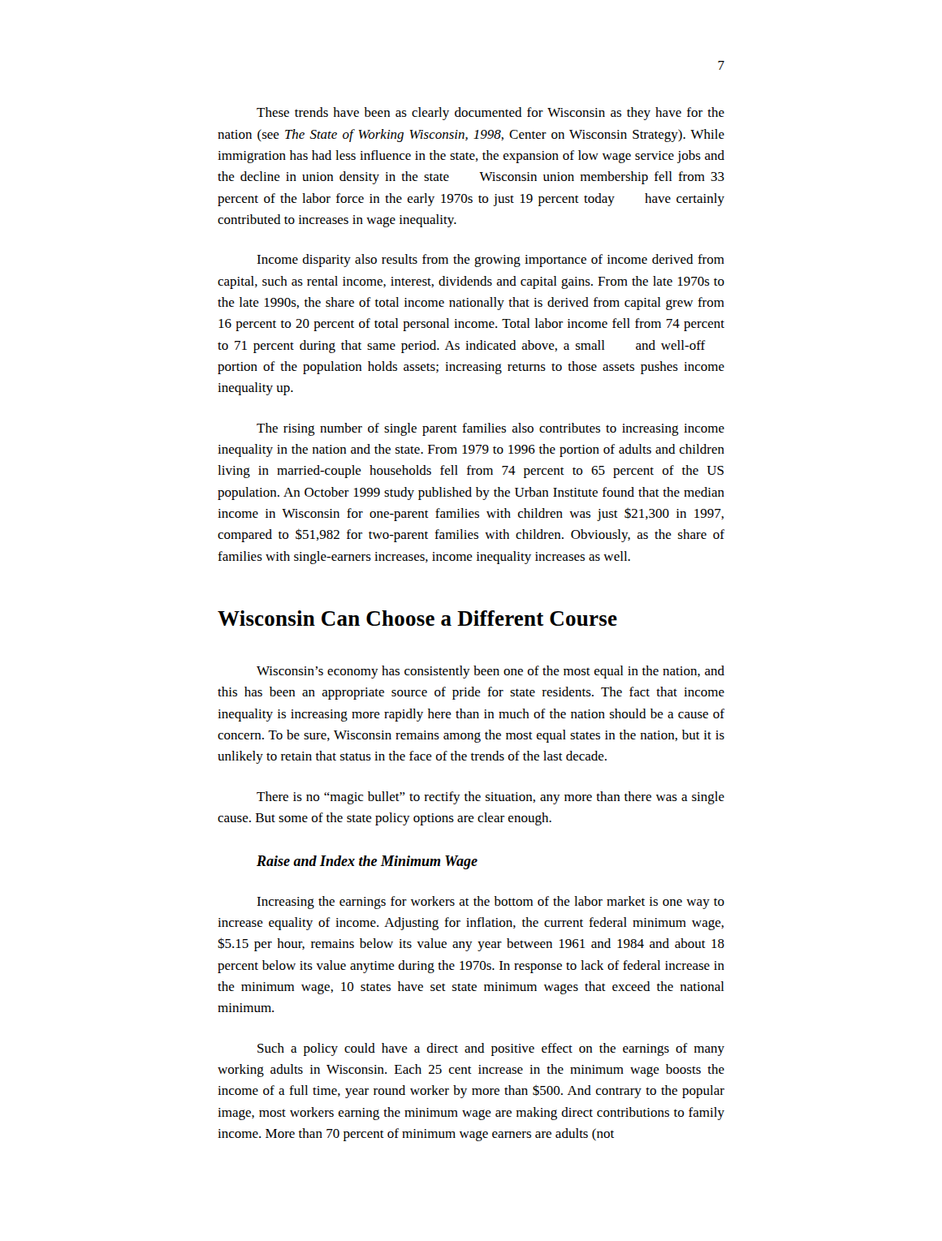7
These trends have been as clearly documented for Wisconsin as they have for the nation (see The State of Working Wisconsin, 1998, Center on Wisconsin Strategy). While immigration has had less influence in the state, the expansion of low wage service jobs and the decline in union density in the state Wisconsin union membership fell from 33 percent of the labor force in the early 1970s to just 19 percent today have certainly contributed to increases in wage inequality.
Income disparity also results from the growing importance of income derived from capital, such as rental income, interest, dividends and capital gains. From the late 1970s to the late 1990s, the share of total income nationally that is derived from capital grew from 16 percent to 20 percent of total personal income. Total labor income fell from 74 percent to 71 percent during that same period. As indicated above, a small and well-off portion of the population holds assets; increasing returns to those assets pushes income inequality up.
The rising number of single parent families also contributes to increasing income inequality in the nation and the state. From 1979 to 1996 the portion of adults and children living in married-couple households fell from 74 percent to 65 percent of the US population. An October 1999 study published by the Urban Institute found that the median income in Wisconsin for one-parent families with children was just $21,300 in 1997, compared to $51,982 for two-parent families with children. Obviously, as the share of families with single-earners increases, income inequality increases as well.
Wisconsin Can Choose a Different Course
Wisconsin’s economy has consistently been one of the most equal in the nation, and this has been an appropriate source of pride for state residents. The fact that income inequality is increasing more rapidly here than in much of the nation should be a cause of concern. To be sure, Wisconsin remains among the most equal states in the nation, but it is unlikely to retain that status in the face of the trends of the last decade.
There is no “magic bullet” to rectify the situation, any more than there was a single cause. But some of the state policy options are clear enough.
Raise and Index the Minimum Wage
Increasing the earnings for workers at the bottom of the labor market is one way to increase equality of income. Adjusting for inflation, the current federal minimum wage, $5.15 per hour, remains below its value any year between 1961 and 1984 and about 18 percent below its value anytime during the 1970s. In response to lack of federal increase in the minimum wage, 10 states have set state minimum wages that exceed the national minimum.
Such a policy could have a direct and positive effect on the earnings of many working adults in Wisconsin. Each 25 cent increase in the minimum wage boosts the income of a full time, year round worker by more than $500. And contrary to the popular image, most workers earning the minimum wage are making direct contributions to family income. More than 70 percent of minimum wage earners are adults (not